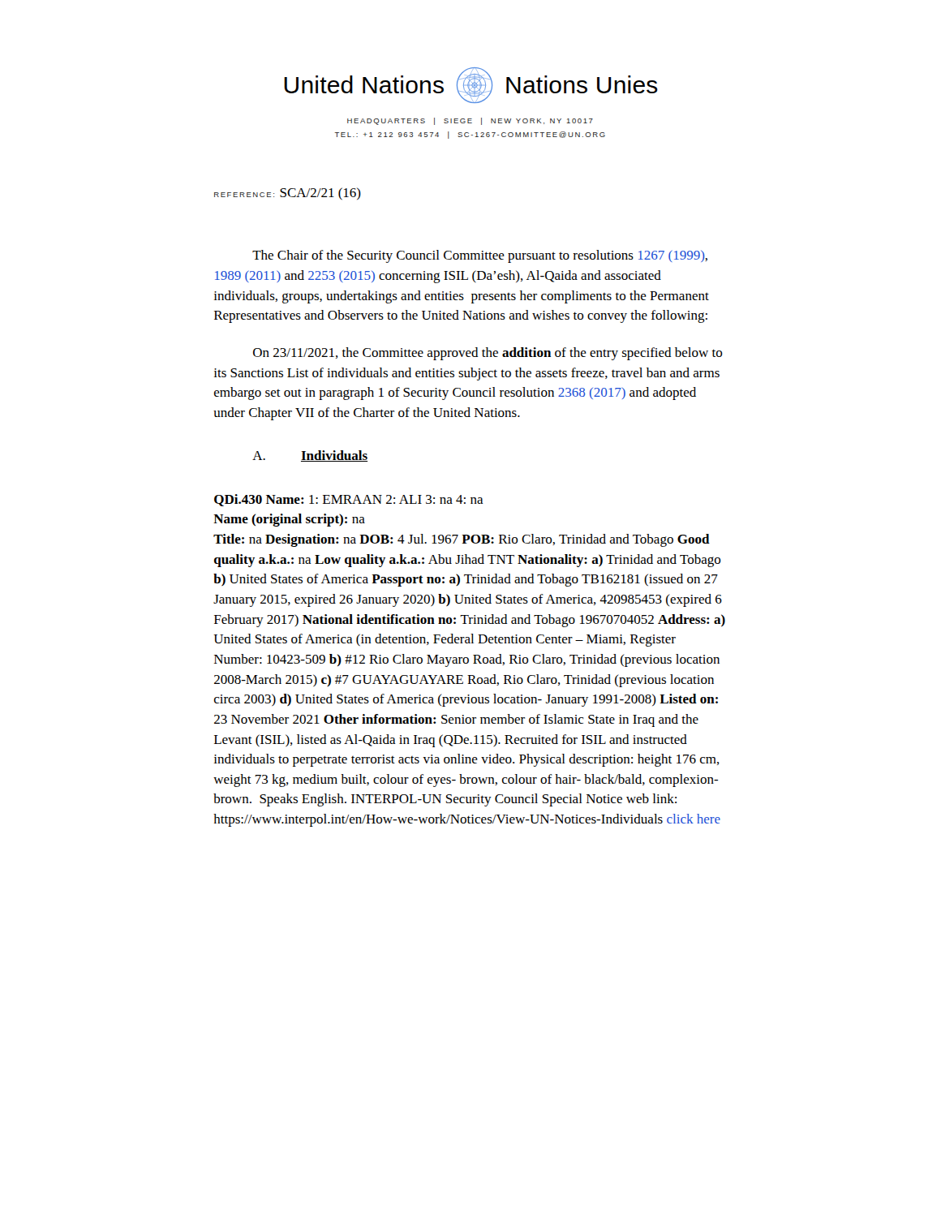United Nations Nations Unies
HEADQUARTERS | SIEGE | NEW YORK, NY 10017
TEL.: +1 212 963 4574 | SC-1267-COMMITTEE@UN.ORG
Reference: SCA/2/21 (16)
The Chair of the Security Council Committee pursuant to resolutions 1267 (1999), 1989 (2011) and 2253 (2015) concerning ISIL (Da’esh), Al-Qaida and associated individuals, groups, undertakings and entities presents her compliments to the Permanent Representatives and Observers to the United Nations and wishes to convey the following:
On 23/11/2021, the Committee approved the addition of the entry specified below to its Sanctions List of individuals and entities subject to the assets freeze, travel ban and arms embargo set out in paragraph 1 of Security Council resolution 2368 (2017) and adopted under Chapter VII of the Charter of the United Nations.
A. Individuals
QDi.430 Name: 1: EMRAAN 2: ALI 3: na 4: na
Name (original script): na
Title: na Designation: na DOB: 4 Jul. 1967 POB: Rio Claro, Trinidad and Tobago Good quality a.k.a.: na Low quality a.k.a.: Abu Jihad TNT Nationality: a) Trinidad and Tobago b) United States of America Passport no: a) Trinidad and Tobago TB162181 (issued on 27 January 2015, expired 26 January 2020) b) United States of America, 420985453 (expired 6 February 2017) National identification no: Trinidad and Tobago 19670704052 Address: a) United States of America (in detention, Federal Detention Center – Miami, Register Number: 10423-509 b) #12 Rio Claro Mayaro Road, Rio Claro, Trinidad (previous location 2008-March 2015) c) #7 GUAYAGUAYARE Road, Rio Claro, Trinidad (previous location circa 2003) d) United States of America (previous location- January 1991-2008) Listed on: 23 November 2021 Other information: Senior member of Islamic State in Iraq and the Levant (ISIL), listed as Al-Qaida in Iraq (QDe.115). Recruited for ISIL and instructed individuals to perpetrate terrorist acts via online video. Physical description: height 176 cm, weight 73 kg, medium built, colour of eyes- brown, colour of hair- black/bald, complexion- brown. Speaks English. INTERPOL-UN Security Council Special Notice web link: https://www.interpol.int/en/How-we-work/Notices/View-UN-Notices-Individuals click here